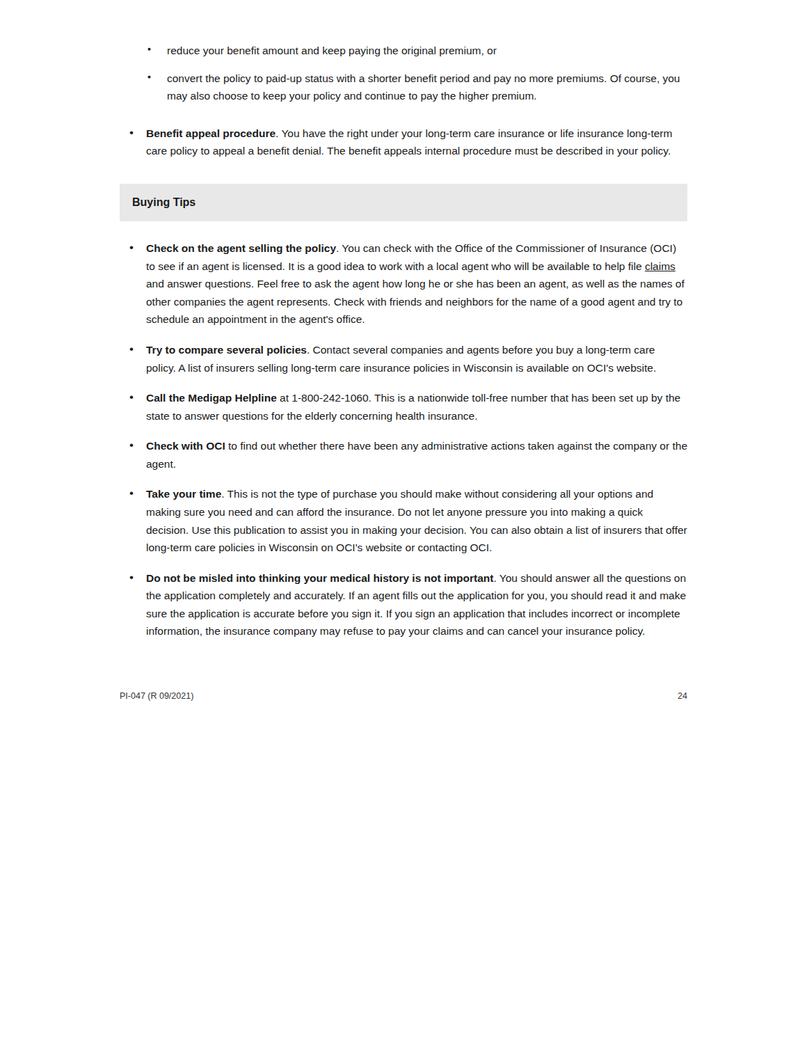reduce your benefit amount and keep paying the original premium, or
convert the policy to paid-up status with a shorter benefit period and pay no more premiums. Of course, you may also choose to keep your policy and continue to pay the higher premium.
Benefit appeal procedure. You have the right under your long-term care insurance or life insurance long-term care policy to appeal a benefit denial. The benefit appeals internal procedure must be described in your policy.
Buying Tips
Check on the agent selling the policy. You can check with the Office of the Commissioner of Insurance (OCI) to see if an agent is licensed. It is a good idea to work with a local agent who will be available to help file claims and answer questions. Feel free to ask the agent how long he or she has been an agent, as well as the names of other companies the agent represents. Check with friends and neighbors for the name of a good agent and try to schedule an appointment in the agent's office.
Try to compare several policies. Contact several companies and agents before you buy a long-term care policy. A list of insurers selling long-term care insurance policies in Wisconsin is available on OCI's website.
Call the Medigap Helpline at 1-800-242-1060. This is a nationwide toll-free number that has been set up by the state to answer questions for the elderly concerning health insurance.
Check with OCI to find out whether there have been any administrative actions taken against the company or the agent.
Take your time. This is not the type of purchase you should make without considering all your options and making sure you need and can afford the insurance. Do not let anyone pressure you into making a quick decision. Use this publication to assist you in making your decision. You can also obtain a list of insurers that offer long-term care policies in Wisconsin on OCI's website or contacting OCI.
Do not be misled into thinking your medical history is not important. You should answer all the questions on the application completely and accurately. If an agent fills out the application for you, you should read it and make sure the application is accurate before you sign it. If you sign an application that includes incorrect or incomplete information, the insurance company may refuse to pay your claims and can cancel your insurance policy.
PI-047 (R 09/2021) 24